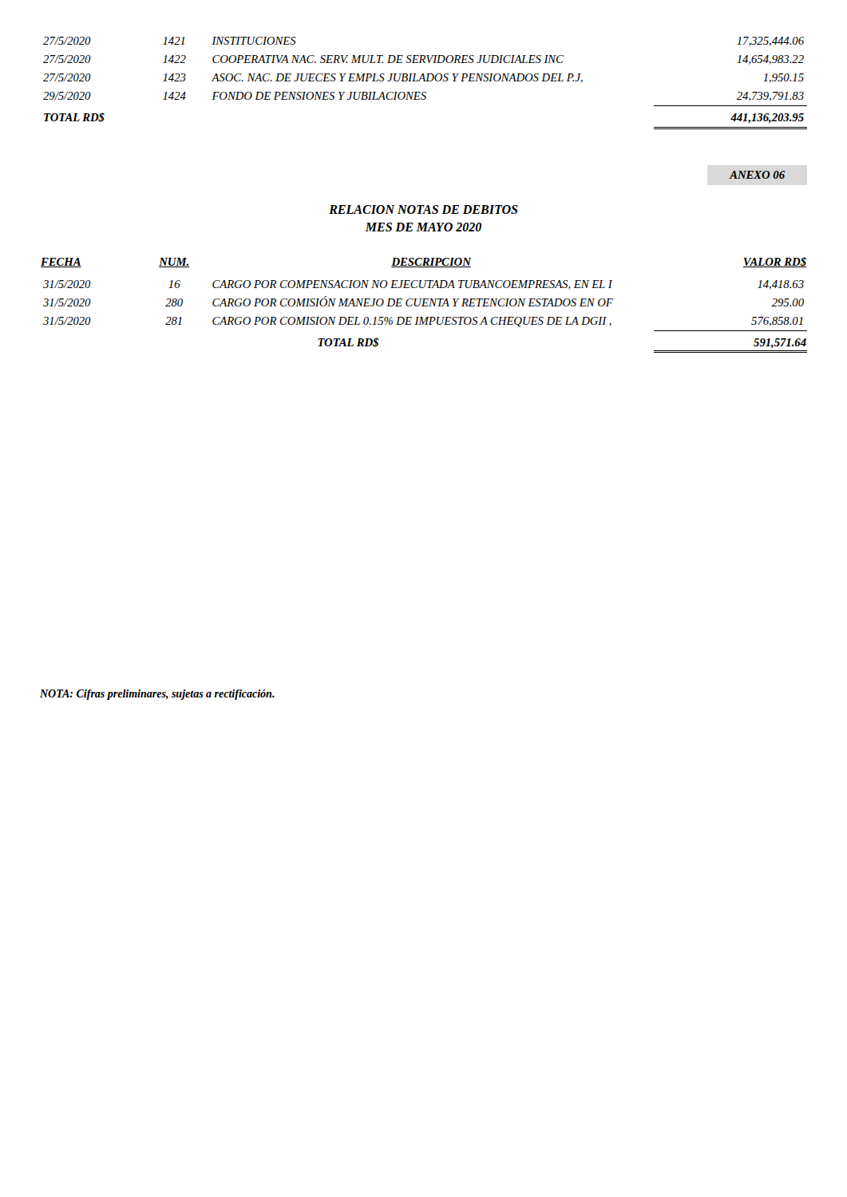| 27/5/2020 | 1421 | INSTITUCIONES | 17,325,444.06 |
| 27/5/2020 | 1422 | COOPERATIVA NAC. SERV. MULT. DE SERVIDORES JUDICIALES INC | 14,654,983.22 |
| 27/5/2020 | 1423 | ASOC. NAC. DE JUECES Y EMPLS JUBILADOS Y PENSIONADOS DEL P.J, | 1,950.15 |
| 29/5/2020 | 1424 | FONDO DE PENSIONES Y JUBILACIONES | 24,739,791.83 |
| TOTAL RD$ | 441,136,203.95 |
ANEXO 06
RELACION NOTAS DE DEBITOS
MES DE MAYO 2020
| FECHA | NUM. | DESCRIPCION | VALOR RD$ |
| 31/5/2020 | 16 | CARGO POR COMPENSACION NO EJECUTADA TUBANCOEMPRESAS, EN EL I | 14,418.63 |
| 31/5/2020 | 280 | CARGO POR COMISIÓN MANEJO DE CUENTA Y RETENCION ESTADOS EN OF | 295.00 |
| 31/5/2020 | 281 | CARGO POR COMISION DEL 0.15% DE IMPUESTOS A CHEQUES DE LA DGII , | 576,858.01 |
| TOTAL RD$ | 591,571.64 |
NOTA: Cifras preliminares, sujetas a rectificación.